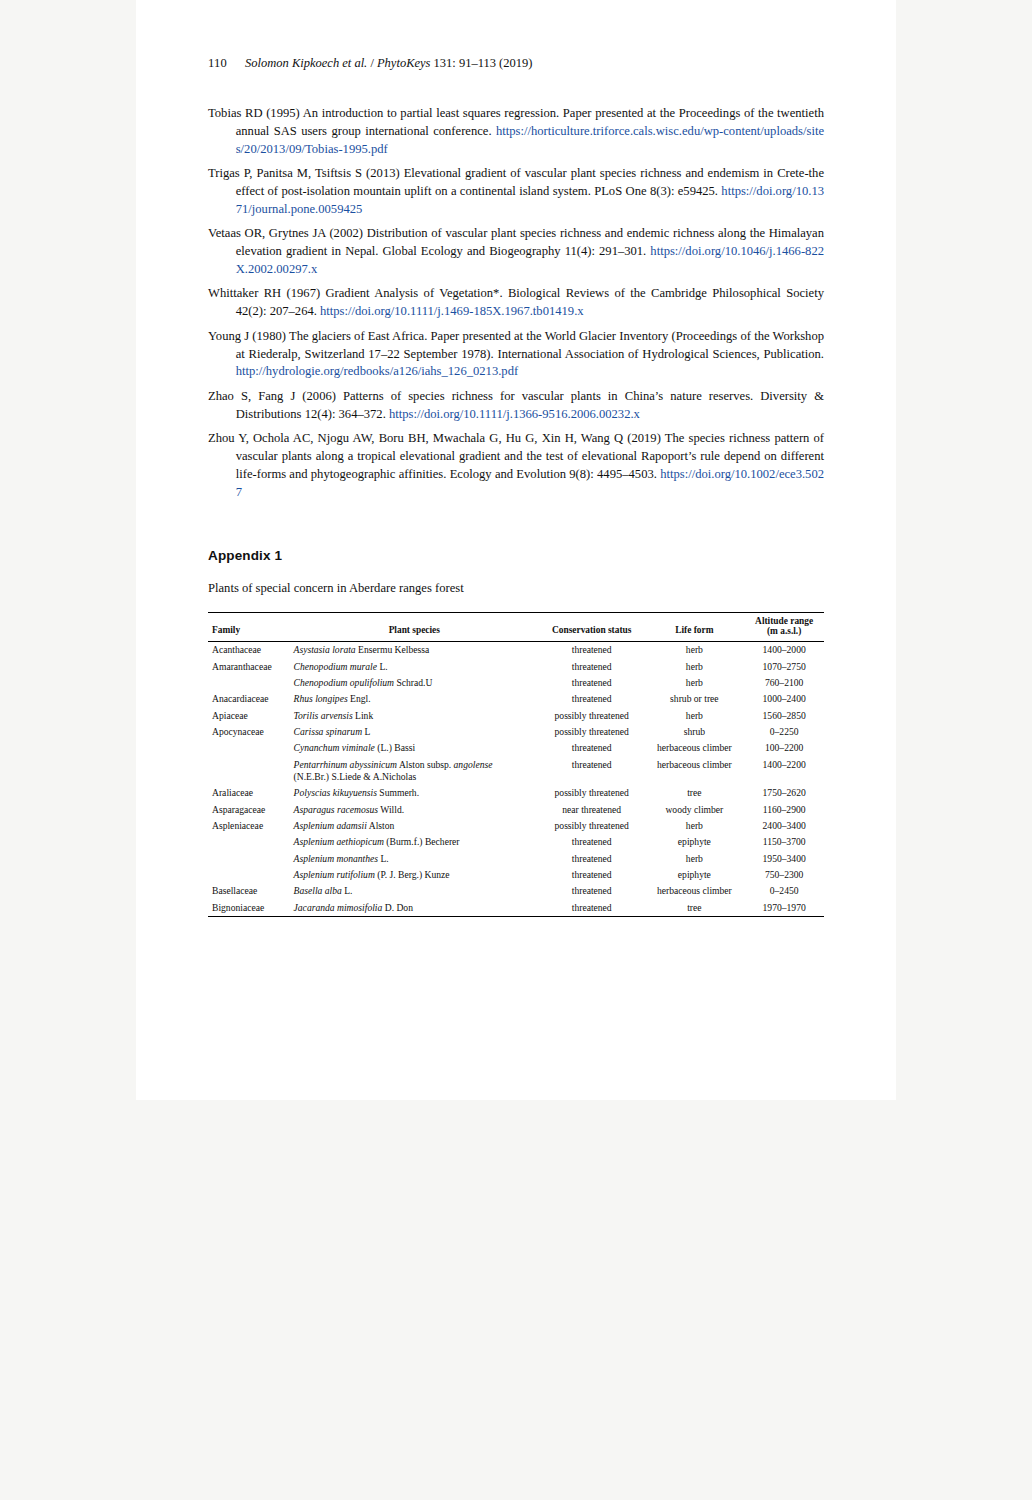110 Solomon Kipkoech et al. / PhytoKeys 131: 91–113 (2019)
Tobias RD (1995) An introduction to partial least squares regression. Paper presented at the Proceedings of the twentieth annual SAS users group international conference. https://horticulture.triforce.cals.wisc.edu/wp-content/uploads/sites/20/2013/09/Tobias-1995.pdf
Trigas P, Panitsa M, Tsiftsis S (2013) Elevational gradient of vascular plant species richness and endemism in Crete-the effect of post-isolation mountain uplift on a continental island system. PLoS One 8(3): e59425. https://doi.org/10.1371/journal.pone.0059425
Vetaas OR, Grytnes JA (2002) Distribution of vascular plant species richness and endemic richness along the Himalayan elevation gradient in Nepal. Global Ecology and Biogeography 11(4): 291–301. https://doi.org/10.1046/j.1466-822X.2002.00297.x
Whittaker RH (1967) Gradient Analysis of Vegetation*. Biological Reviews of the Cambridge Philosophical Society 42(2): 207–264. https://doi.org/10.1111/j.1469-185X.1967.tb01419.x
Young J (1980) The glaciers of East Africa. Paper presented at the World Glacier Inventory (Proceedings of the Workshop at Riederalp, Switzerland 17–22 September 1978). International Association of Hydrological Sciences, Publication. http://hydrologie.org/redbooks/a126/iahs_126_0213.pdf
Zhao S, Fang J (2006) Patterns of species richness for vascular plants in China’s nature reserves. Diversity & Distributions 12(4): 364–372. https://doi.org/10.1111/j.1366-9516.2006.00232.x
Zhou Y, Ochola AC, Njogu AW, Boru BH, Mwachala G, Hu G, Xin H, Wang Q (2019) The species richness pattern of vascular plants along a tropical elevational gradient and the test of elevational Rapoport’s rule depend on different life-forms and phytogeographic affinities. Ecology and Evolution 9(8): 4495–4503. https://doi.org/10.1002/ece3.5027
Appendix 1
Plants of special concern in Aberdare ranges forest
| Family | Plant species | Conservation status | Life form | Altitude range (m a.s.l.) |
| --- | --- | --- | --- | --- |
| Acanthaceae | Asystasia lorata Ensermu Kelbessa | threatened | herb | 1400–2000 |
| Amaranthaceae | Chenopodium murale L. | threatened | herb | 1070–2750 |
| | Chenopodium opulifolium Schrad.U | threatened | herb | 760–2100 |
| Anacardiaceae | Rhus longipes Engl. | threatened | shrub or tree | 1000–2400 |
| Apiaceae | Torilis arvensis Link | possibly threatened | herb | 1560–2850 |
| Apocynaceae | Carissa spinarum L | possibly threatened | shrub | 0–2250 |
| | Cynanchum viminale (L.) Bassi | threatened | herbaceous climber | 100–2200 |
| | Pentarrhinum abyssinicum Alston subsp. angolense (N.E.Br.) S.Liede & A.Nicholas | threatened | herbaceous climber | 1400–2200 |
| Araliaceae | Polyscias kikuyuensis Summerh. | possibly threatened | tree | 1750–2620 |
| Asparagaceae | Asparagus racemosus Willd. | near threatened | woody climber | 1160–2900 |
| Aspleniaceae | Asplenium adamsii Alston | possibly threatened | herb | 2400–3400 |
| | Asplenium aethiopicum (Burm.f.) Becherer | threatened | epiphyte | 1150–3700 |
| | Asplenium monanthes L. | threatened | herb | 1950–3400 |
| | Asplenium rutifolium (P. J. Berg.) Kunze | threatened | epiphyte | 750–2300 |
| Basellaceae | Basella alba L. | threatened | herbaceous climber | 0–2450 |
| Bignoniaceae | Jacaranda mimosifolia D. Don | threatened | tree | 1970–1970 |